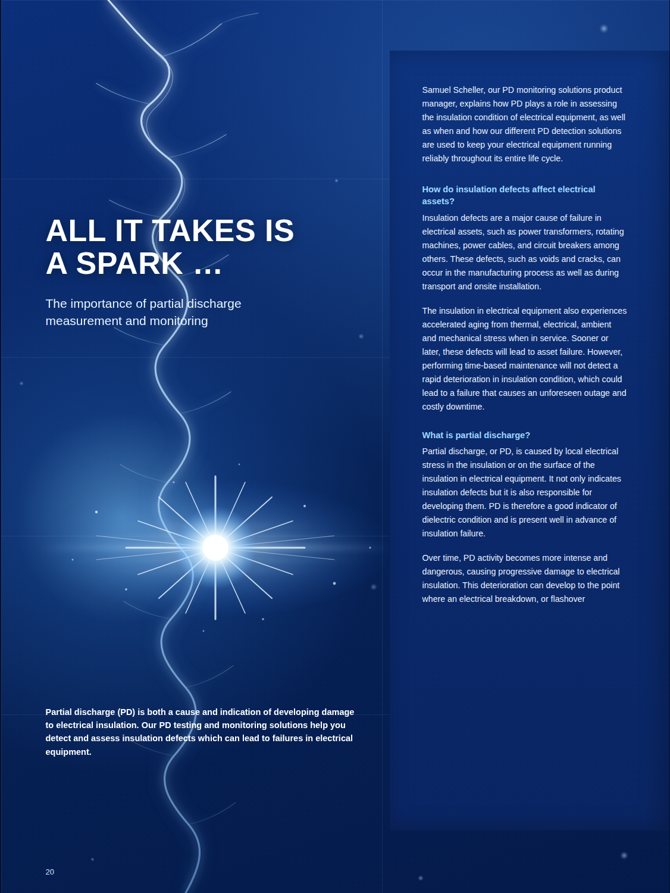All it takes isa spark …
The importance of partial discharge
measurement and monitoring
Partial discharge (PD) is both a cause and indication of developing damage to electrical insulation. Our PD testing and monitoring solutions help you detect and assess insulation defects which can lead to failures in electrical equipment.
Samuel Scheller, our PD monitoring solutions product manager, explains how PD plays a role in assessing the insulation condition of electrical equipment, as well as when and how our different PD detection solutions are used to keep your electrical equipment running reliably throughout its entire life cycle.
How do insulation defects affect electrical assets?
Insulation defects are a major cause of failure in electrical assets, such as power transformers, rotating machines, power cables, and circuit breakers among others. These defects, such as voids and cracks, can occur in the manufacturing process as well as during transport and onsite installation.
The insulation in electrical equipment also experiences accelerated aging from thermal, electrical, ambient and mechanical stress when in service. Sooner or later, these defects will lead to asset failure. However, performing time-based maintenance will not detect a rapid deterioration in insulation condition, which could lead to a failure that causes an unforeseen outage and costly downtime.
What is partial discharge?
Partial discharge, or PD, is caused by local electrical stress in the insulation or on the surface of the insulation in electrical equipment. It not only indicates insulation defects but it is also responsible for developing them. PD is therefore a good indicator of dielectric condition and is present well in advance of insulation failure.
Over time, PD activity becomes more intense and dangerous, causing progressive damage to electrical insulation. This deterioration can develop to the point where an electrical breakdown, or flashover
20